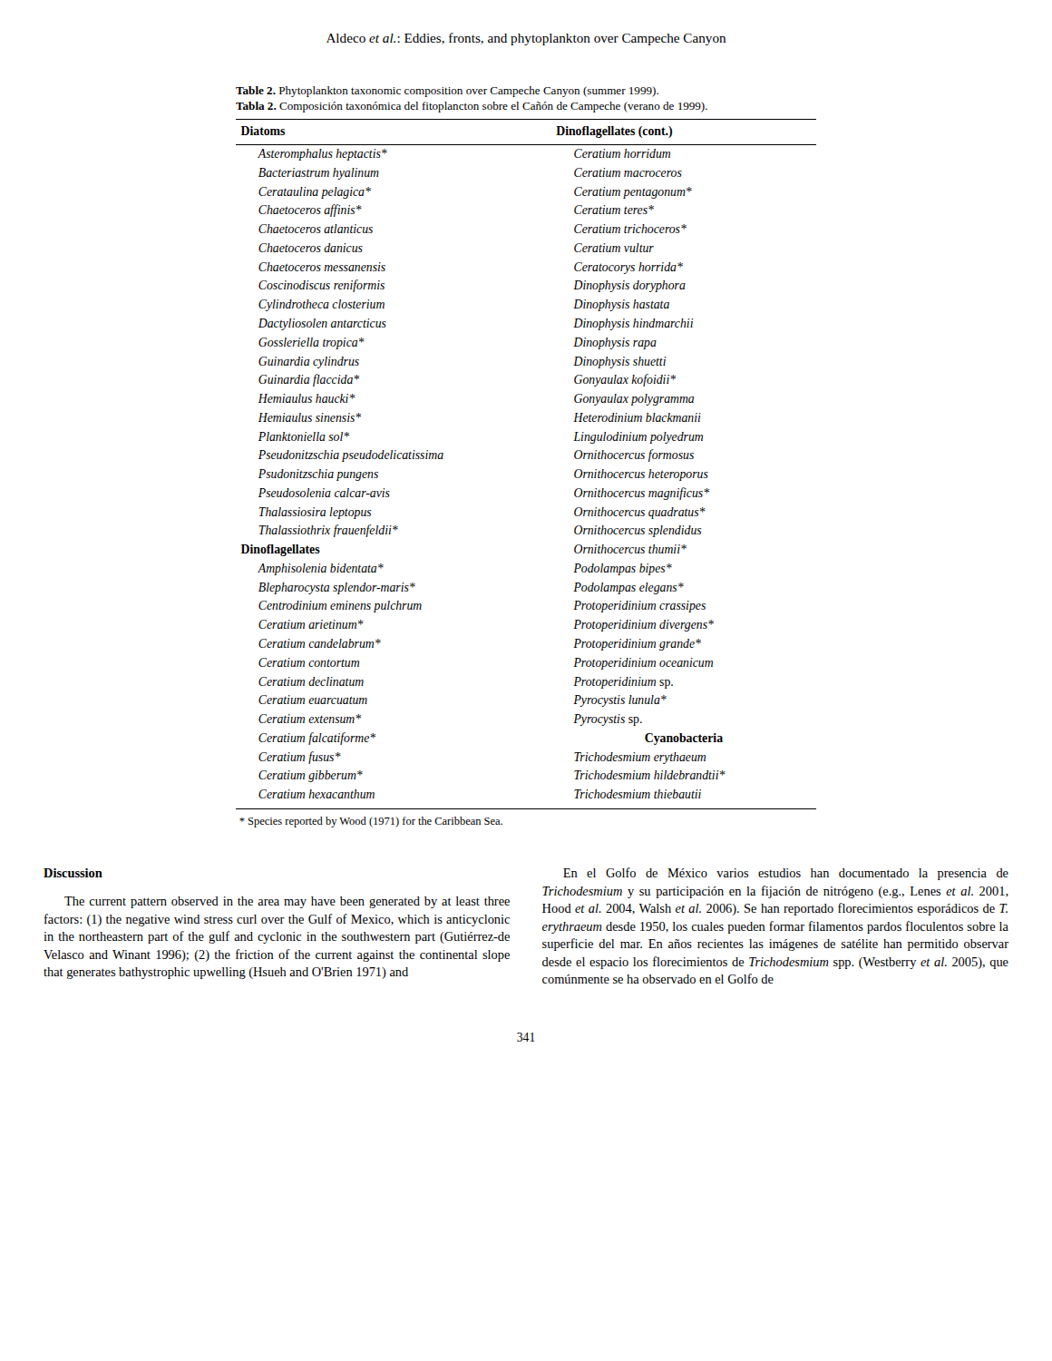Aldeco et al.: Eddies, fronts, and phytoplankton over Campeche Canyon
Table 2. Phytoplankton taxonomic composition over Campeche Canyon (summer 1999).
Tabla 2. Composición taxonómica del fitoplancton sobre el Cañón de Campeche (verano de 1999).
| Diatoms | Dinoflagellates (cont.) |
| --- | --- |
| Asteromphalus heptactis* | Ceratium horridum |
| Bacteriastrum hyalinum | Ceratium macroceros |
| Cerataulina pelagica* | Ceratium pentagonum* |
| Chaetoceros affinis* | Ceratium teres* |
| Chaetoceros atlanticus | Ceratium trichoceros* |
| Chaetoceros danicus | Ceratium vultur |
| Chaetoceros messanensis | Ceratocorys horrida* |
| Coscinodiscus reniformis | Dinophysis doryphora |
| Cylindrotheca closterium | Dinophysis hastata |
| Dactyliosolen antarcticus | Dinophysis hindmarchii |
| Gossleriella tropica* | Dinophysis rapa |
| Guinardia cylindrus | Dinophysis shuetti |
| Guinardia flaccida* | Gonyaulax kofoidii* |
| Hemiaulus haucki* | Gonyaulax polygramma |
| Hemiaulus sinensis* | Heterodinium blackmanii |
| Planktoniella sol* | Lingulodinium polyedrum |
| Pseudonitzschia pseudodelicatissima | Ornithocercus formosus |
| Psudonitzschia pungens | Ornithocercus heteroporus |
| Pseudosolenia calcar-avis | Ornithocercus magnificus* |
| Thalassiosira leptopus | Ornithocercus quadratus* |
| Thalassiothrix frauenfeldii* | Ornithocercus splendidus |
| Dinoflagellates | Ornithocercus thumii* |
| Amphisolenia bidentata* | Podolampas bipes* |
| Blepharocysta splendor-maris* | Podolampas elegans* |
| Centrodinium eminens pulchrum | Protoperidinium crassipes |
| Ceratium arietinum* | Protoperidinium divergens* |
| Ceratium candelabrum* | Protoperidinium grande* |
| Ceratium contortum | Protoperidinium oceanicum |
| Ceratium declinatum | Protoperidinium sp. |
| Ceratium euarcuatum | Pyrocystis lunula* |
| Ceratium extensum* | Pyrocystis sp. |
| Ceratium falcatiforme* | Cyanobacteria |
| Ceratium fusus* | Trichodesmium erythaeum |
| Ceratium gibberum* | Trichodesmium hildebrandtii* |
| Ceratium hexacanthum | Trichodesmium thiebautii |
* Species reported by Wood (1971) for the Caribbean Sea.
Discussion
The current pattern observed in the area may have been generated by at least three factors: (1) the negative wind stress curl over the Gulf of Mexico, which is anticyclonic in the northeastern part of the gulf and cyclonic in the southwestern part (Gutiérrez-de Velasco and Winant 1996); (2) the friction of the current against the continental slope that generates bathystrophic upwelling (Hsueh and O'Brien 1971) and
En el Golfo de México varios estudios han documentado la presencia de Trichodesmium y su participación en la fijación de nitrógeno (e.g., Lenes et al. 2001, Hood et al. 2004, Walsh et al. 2006). Se han reportado florecimientos esporádicos de T. erythraeum desde 1950, los cuales pueden formar filamentos pardos floculentos sobre la superficie del mar. En años recientes las imágenes de satélite han permitido observar desde el espacio los florecimientos de Trichodesmium spp. (Westberry et al. 2005), que comúnmente se ha observado en el Golfo de
341